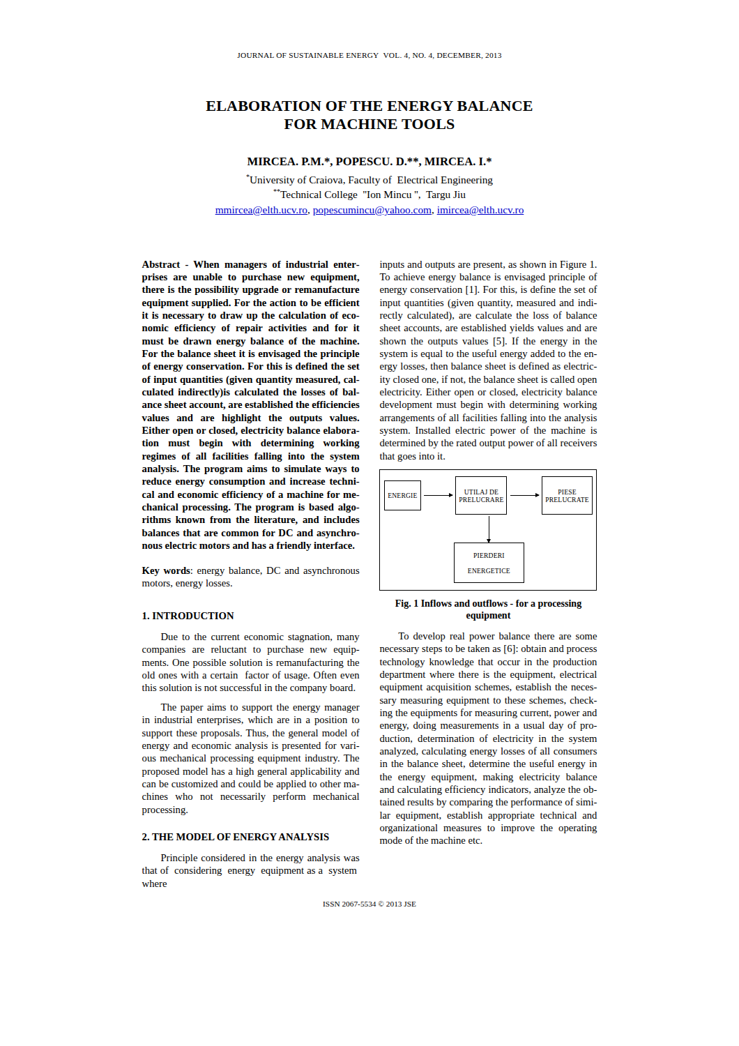JOURNAL OF SUSTAINABLE ENERGY VOL. 4, NO. 4, DECEMBER, 2013
ELABORATION OF THE ENERGY BALANCE
FOR MACHINE TOOLS
MIRCEA. P.M.*, POPESCU. D.**, MIRCEA. I.*
*University of Craiova, Faculty of Electrical Engineering
**Technical College ''Ion Mincu '', Targu Jiu
mmircea@elth.ucv.ro, popescumincu@yahoo.com, imircea@elth.ucv.ro
Abstract - When managers of industrial enterprises are unable to purchase new equipment, there is the possibility upgrade or remanufacture equipment supplied. For the action to be efficient it is necessary to draw up the calculation of economic efficiency of repair activities and for it must be drawn energy balance of the machine. For the balance sheet it is envisaged the principle of energy conservation. For this is defined the set of input quantities (given quantity measured, calculated indirectly)is calculated the losses of balance sheet account, are established the efficiencies values and are highlight the outputs values. Either open or closed, electricity balance elaboration must begin with determining working regimes of all facilities falling into the system analysis. The program aims to simulate ways to reduce energy consumption and increase technical and economic efficiency of a machine for mechanical processing. The program is based algorithms known from the literature, and includes balances that are common for DC and asynchronous electric motors and has a friendly interface.
Key words: energy balance, DC and asynchronous motors, energy losses.
1. INTRODUCTION
Due to the current economic stagnation, many companies are reluctant to purchase new equipments. One possible solution is remanufacturing the old ones with a certain factor of usage. Often even this solution is not successful in the company board.
The paper aims to support the energy manager in industrial enterprises, which are in a position to support these proposals. Thus, the general model of energy and economic analysis is presented for various mechanical processing equipment industry. The proposed model has a high general applicability and can be customized and could be applied to other machines who not necessarily perform mechanical processing.
2. THE MODEL OF ENERGY ANALYSIS
Principle considered in the energy analysis was that of considering energy equipment as a system where
inputs and outputs are present, as shown in Figure 1. To achieve energy balance is envisaged principle of energy conservation [1]. For this, is define the set of input quantities (given quantity, measured and indirectly calculated), are calculate the loss of balance sheet accounts, are established yields values and are shown the outputs values [5]. If the energy in the system is equal to the useful energy added to the energy losses, then balance sheet is defined as electricity closed one, if not, the balance sheet is called open electricity. Either open or closed, electricity balance development must begin with determining working arrangements of all facilities falling into the analysis system. Installed electric power of the machine is determined by the rated output power of all receivers that goes into it.
ENERGIE
UTILAJ DE
PRELUCRARE
PIESE PRELUCRATE
PIERDERI
ENERGETICE
Fig. 1 Inflows and outflows - for a processing equipment
To develop real power balance there are some necessary steps to be taken as [6]: obtain and process technology knowledge that occur in the production department where there is the equipment, electrical equipment acquisition schemes, establish the necessary measuring equipment to these schemes, checking the equipments for measuring current, power and energy, doing measurements in a usual day of production, determination of electricity in the system analyzed, calculating energy losses of all consumers in the balance sheet, determine the useful energy in the energy equipment, making electricity balance and calculating efficiency indicators, analyze the obtained results by comparing the performance of similar equipment, establish appropriate technical and organizational measures to improve the operating mode of the machine etc.
ISSN 2067-5534 © 2013 JSE